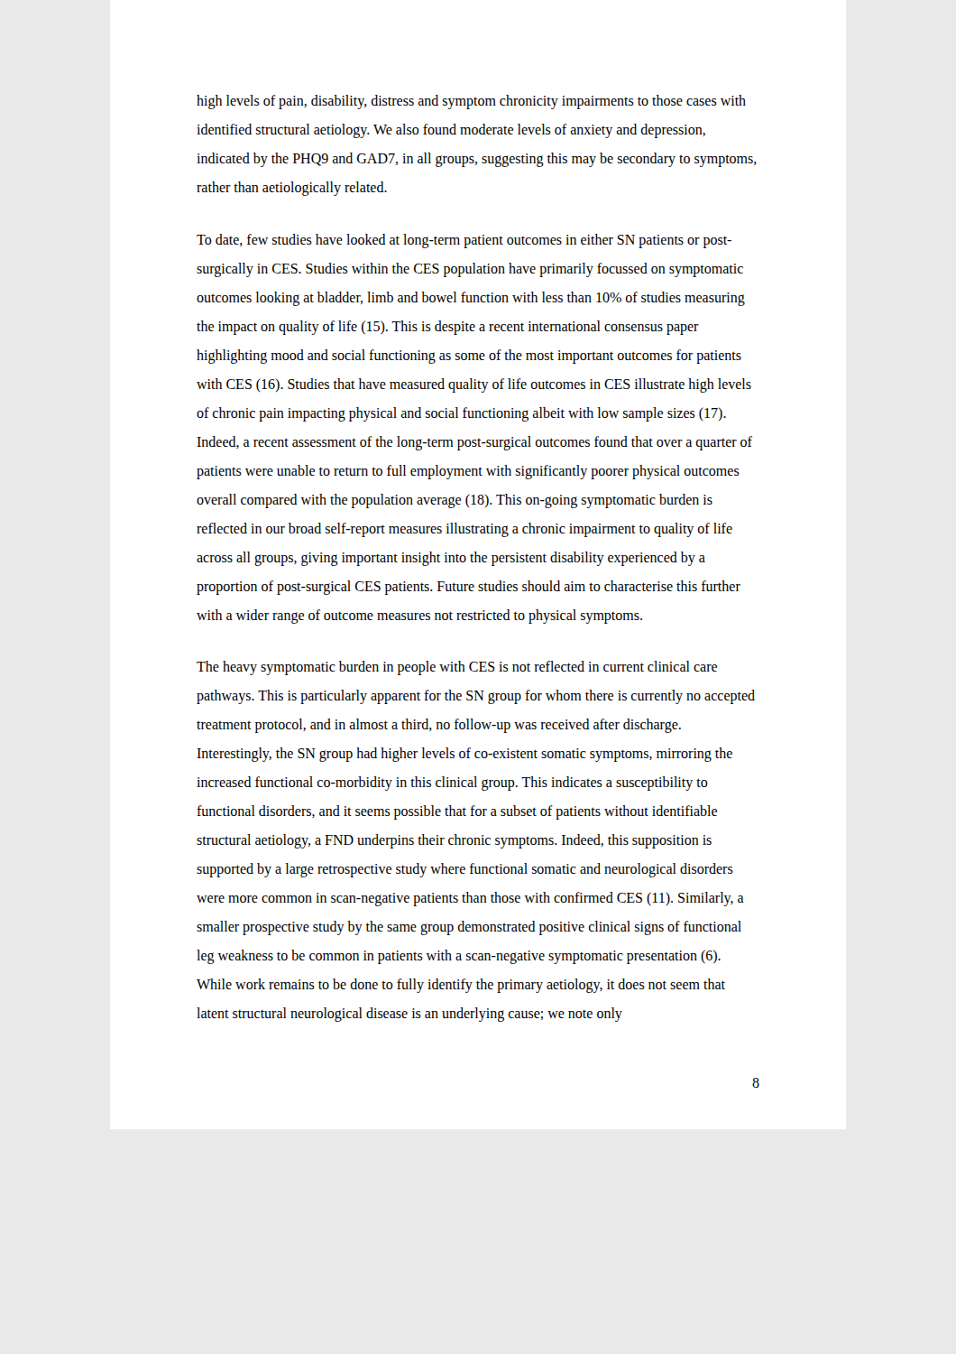high levels of pain, disability, distress and symptom chronicity impairments to those cases with identified structural aetiology. We also found moderate levels of anxiety and depression, indicated by the PHQ9 and GAD7, in all groups, suggesting this may be secondary to symptoms, rather than aetiologically related.
To date, few studies have looked at long-term patient outcomes in either SN patients or post-surgically in CES. Studies within the CES population have primarily focussed on symptomatic outcomes looking at bladder, limb and bowel function with less than 10% of studies measuring the impact on quality of life (15). This is despite a recent international consensus paper highlighting mood and social functioning as some of the most important outcomes for patients with CES (16). Studies that have measured quality of life outcomes in CES illustrate high levels of chronic pain impacting physical and social functioning albeit with low sample sizes (17). Indeed, a recent assessment of the long-term post-surgical outcomes found that over a quarter of patients were unable to return to full employment with significantly poorer physical outcomes overall compared with the population average (18). This on-going symptomatic burden is reflected in our broad self-report measures illustrating a chronic impairment to quality of life across all groups, giving important insight into the persistent disability experienced by a proportion of post-surgical CES patients. Future studies should aim to characterise this further with a wider range of outcome measures not restricted to physical symptoms.
The heavy symptomatic burden in people with CES is not reflected in current clinical care pathways. This is particularly apparent for the SN group for whom there is currently no accepted treatment protocol, and in almost a third, no follow-up was received after discharge. Interestingly, the SN group had higher levels of co-existent somatic symptoms, mirroring the increased functional co-morbidity in this clinical group. This indicates a susceptibility to functional disorders, and it seems possible that for a subset of patients without identifiable structural aetiology, a FND underpins their chronic symptoms. Indeed, this supposition is supported by a large retrospective study where functional somatic and neurological disorders were more common in scan-negative patients than those with confirmed CES (11). Similarly, a smaller prospective study by the same group demonstrated positive clinical signs of functional leg weakness to be common in patients with a scan-negative symptomatic presentation (6). While work remains to be done to fully identify the primary aetiology, it does not seem that latent structural neurological disease is an underlying cause; we note only
8